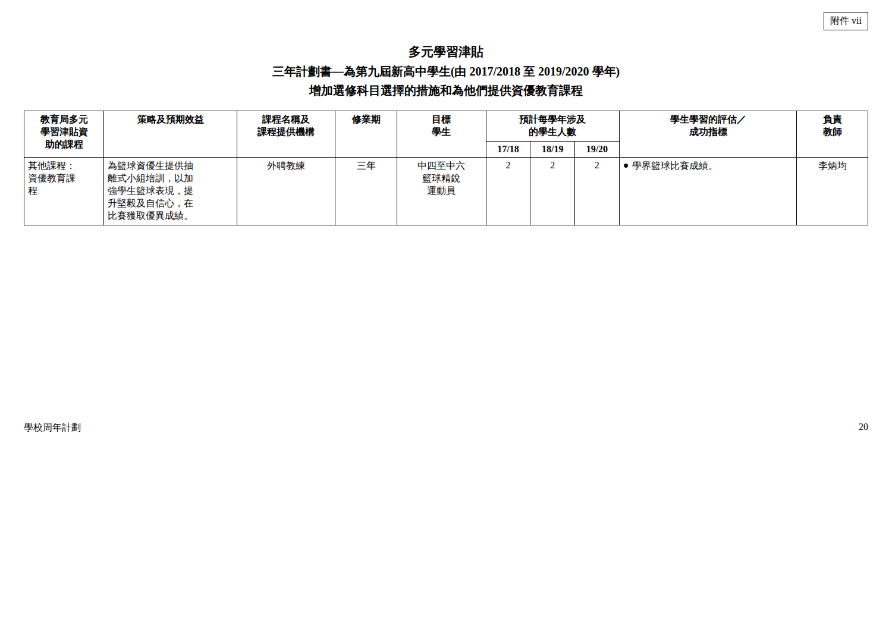附件 vii
多元學習津貼
三年計劃書—為第九屆新高中學生(由 2017/2018 至 2019/2020 學年)
增加選修科目選擇的措施和為他們提供資優教育課程
| 教育局多元 學習津貼資 助的課程 | 策略及預期效益 | 課程名稱及 課程提供機構 | 修業期 | 目標 學生 | 預計每學年涉及 的學生人數 | 學生學習的評估／ 成功指標 | 負責 教師 |
| --- | --- | --- | --- | --- | --- | --- | --- |
| 17/18 | 18/19 | 19/20 |
| 其他課程： 資優教育課 程 | 為籃球資優生提供抽 離式小組培訓，以加 強學生籃球表現，提 升堅毅及自信心，在 比賽獲取優異成績。 | 外聘教練 | 三年 | 中四至中六 籃球精銳 運動員 | 2 | 2 | 2 | ● 學界籃球比賽成績。 | 李炳均 |
學校周年計劃
20